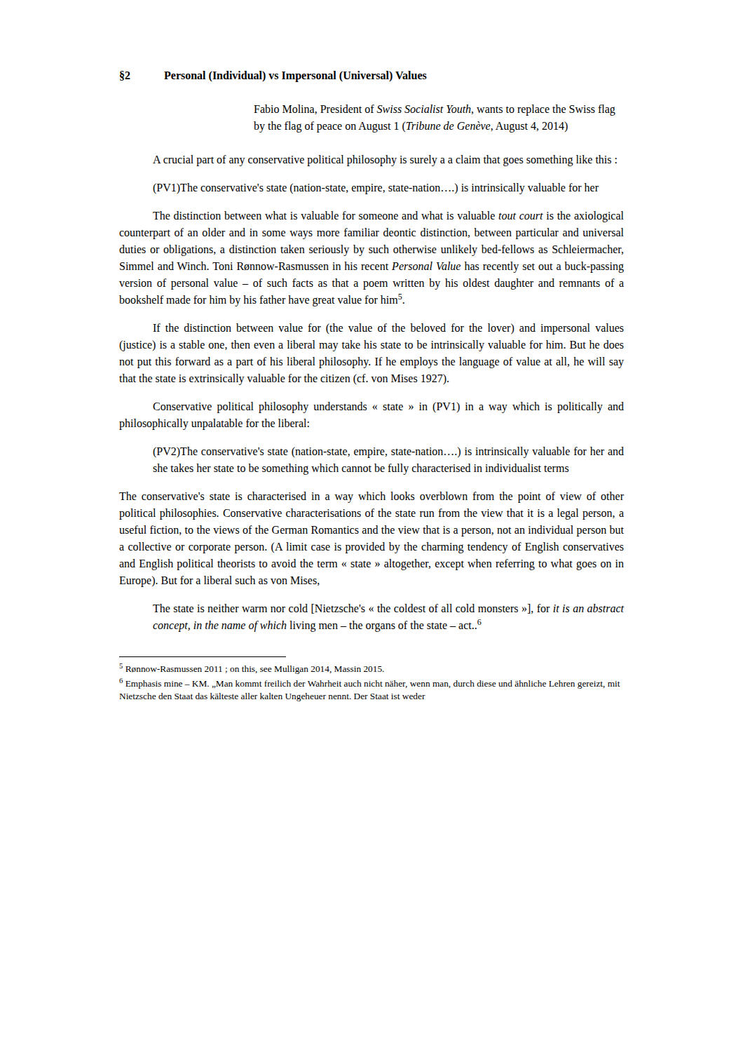§2 Personal (Individual) vs Impersonal (Universal) Values
Fabio Molina, President of Swiss Socialist Youth, wants to replace the Swiss flag by the flag of peace on August 1 (Tribune de Genève, August 4, 2014)
A crucial part of any conservative political philosophy is surely a a claim that goes something like this :
(PV1)The conservative's state (nation-state, empire, state-nation….) is intrinsically valuable for her
The distinction between what is valuable for someone and what is valuable tout court is the axiological counterpart of an older and in some ways more familiar deontic distinction, between particular and universal duties or obligations, a distinction taken seriously by such otherwise unlikely bed-fellows as Schleiermacher, Simmel and Winch. Toni Rønnow-Rasmussen in his recent Personal Value has recently set out a buck-passing version of personal value – of such facts as that a poem written by his oldest daughter and remnants of a bookshelf made for him by his father have great value for him5.
If the distinction between value for (the value of the beloved for the lover) and impersonal values (justice) is a stable one, then even a liberal may take his state to be intrinsically valuable for him. But he does not put this forward as a part of his liberal philosophy. If he employs the language of value at all, he will say that the state is extrinsically valuable for the citizen (cf. von Mises 1927).
Conservative political philosophy understands « state » in (PV1) in a way which is politically and philosophically unpalatable for the liberal:
(PV2)The conservative's state (nation-state, empire, state-nation….) is intrinsically valuable for her and she takes her state to be something which cannot be fully characterised in individualist terms
The conservative's state is characterised in a way which looks overblown from the point of view of other political philosophies. Conservative characterisations of the state run from the view that it is a legal person, a useful fiction, to the views of the German Romantics and the view that is a person, not an individual person but a collective or corporate person. (A limit case is provided by the charming tendency of English conservatives and English political theorists to avoid the term « state » altogether, except when referring to what goes on in Europe). But for a liberal such as von Mises,
The state is neither warm nor cold [Nietzsche's « the coldest of all cold monsters »], for it is an abstract concept, in the name of which living men – the organs of the state – act..6
5 Rønnow-Rasmussen 2011 ; on this, see Mulligan 2014, Massin 2015.
6 Emphasis mine – KM. „Man kommt freilich der Wahrheit auch nicht näher, wenn man, durch diese und ähnliche Lehren gereizt, mit Nietzsche den Staat das kälteste aller kalten Ungeheuer nennt. Der Staat ist weder